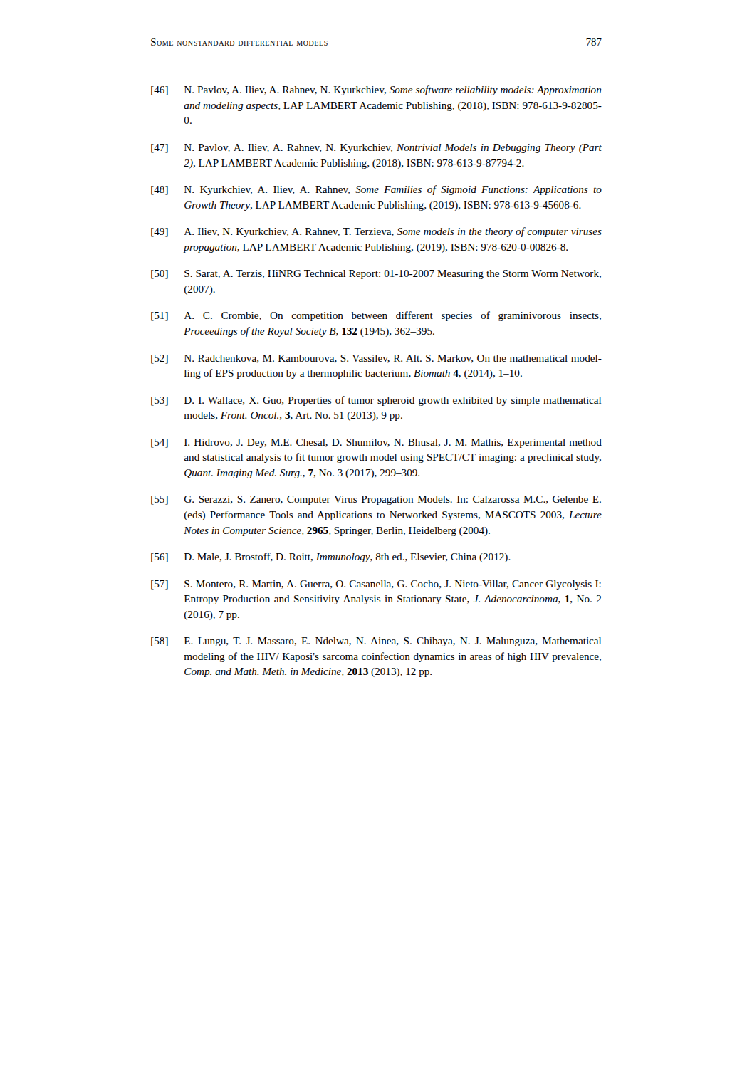Some nonstandard differential models 787
[46] N. Pavlov, A. Iliev, A. Rahnev, N. Kyurkchiev, Some software reliability models: Approximation and modeling aspects, LAP LAMBERT Academic Publishing, (2018), ISBN: 978-613-9-82805-0.
[47] N. Pavlov, A. Iliev, A. Rahnev, N. Kyurkchiev, Nontrivial Models in Debugging Theory (Part 2), LAP LAMBERT Academic Publishing, (2018), ISBN: 978-613-9-87794-2.
[48] N. Kyurkchiev, A. Iliev, A. Rahnev, Some Families of Sigmoid Functions: Applications to Growth Theory, LAP LAMBERT Academic Publishing, (2019), ISBN: 978-613-9-45608-6.
[49] A. Iliev, N. Kyurkchiev, A. Rahnev, T. Terzieva, Some models in the theory of computer viruses propagation, LAP LAMBERT Academic Publishing, (2019), ISBN: 978-620-0-00826-8.
[50] S. Sarat, A. Terzis, HiNRG Technical Report: 01-10-2007 Measuring the Storm Worm Network, (2007).
[51] A. C. Crombie, On competition between different species of graminivorous insects, Proceedings of the Royal Society B, 132 (1945), 362–395.
[52] N. Radchenkova, M. Kambourova, S. Vassilev, R. Alt. S. Markov, On the mathematical modelling of EPS production by a thermophilic bacterium, Biomath 4, (2014), 1–10.
[53] D. I. Wallace, X. Guo, Properties of tumor spheroid growth exhibited by simple mathematical models, Front. Oncol., 3, Art. No. 51 (2013), 9 pp.
[54] I. Hidrovo, J. Dey, M.E. Chesal, D. Shumilov, N. Bhusal, J. M. Mathis, Experimental method and statistical analysis to fit tumor growth model using SPECT/CT imaging: a preclinical study, Quant. Imaging Med. Surg., 7, No. 3 (2017), 299–309.
[55] G. Serazzi, S. Zanero, Computer Virus Propagation Models. In: Calzarossa M.C., Gelenbe E. (eds) Performance Tools and Applications to Networked Systems, MASCOTS 2003, Lecture Notes in Computer Science, 2965, Springer, Berlin, Heidelberg (2004).
[56] D. Male, J. Brostoff, D. Roitt, Immunology, 8th ed., Elsevier, China (2012).
[57] S. Montero, R. Martin, A. Guerra, O. Casanella, G. Cocho, J. Nieto-Villar, Cancer Glycolysis I: Entropy Production and Sensitivity Analysis in Stationary State, J. Adenocarcinoma, 1, No. 2 (2016), 7 pp.
[58] E. Lungu, T. J. Massaro, E. Ndelwa, N. Ainea, S. Chibaya, N. J. Malunguza, Mathematical modeling of the HIV/ Kaposi's sarcoma coinfection dynamics in areas of high HIV prevalence, Comp. and Math. Meth. in Medicine, 2013 (2013), 12 pp.